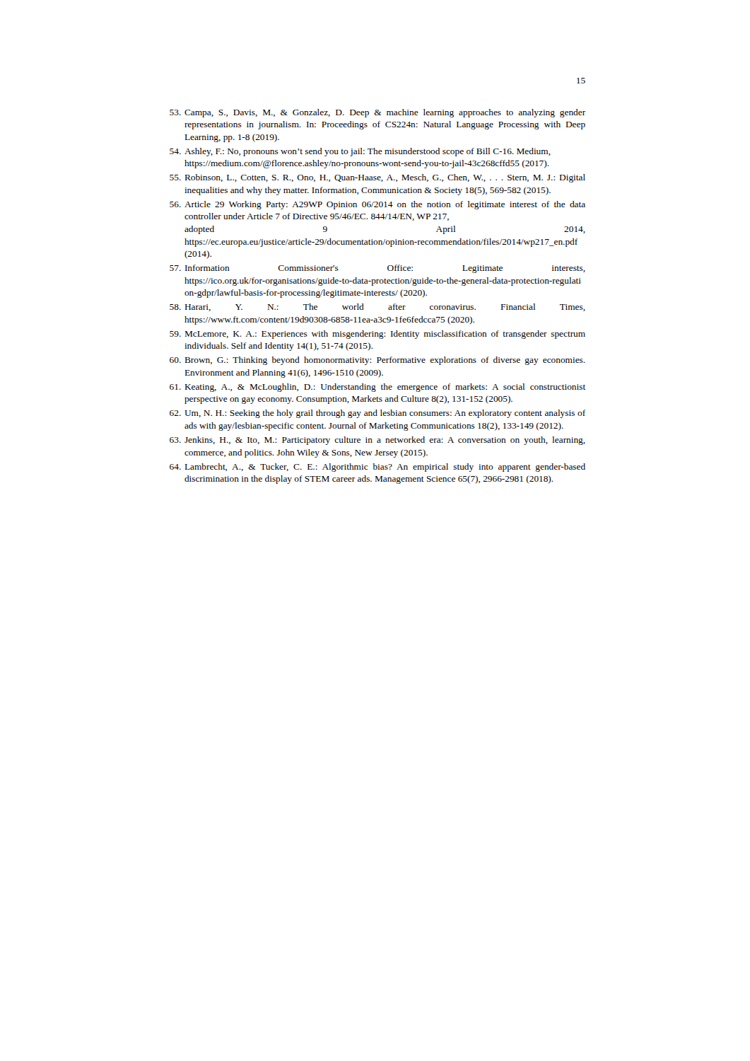15
53. Campa, S., Davis, M., & Gonzalez, D. Deep & machine learning approaches to analyzing gender representations in journalism. In: Proceedings of CS224n: Natural Language Processing with Deep Learning, pp. 1-8 (2019).
54. Ashley, F.: No, pronouns won’t send you to jail: The misunderstood scope of Bill C-16. Medium,
https://medium.com/@florence.ashley/no-pronouns-wont-send-you-to-jail-43c268cffd55 (2017).
55. Robinson, L., Cotten, S. R., Ono, H., Quan-Haase, A., Mesch, G., Chen, W., . . . Stern, M. J.: Digital inequalities and why they matter. Information, Communication & Society 18(5), 569-582 (2015).
56. Article 29 Working Party: A29WP Opinion 06/2014 on the notion of legitimate interest of the data controller under Article 7 of Directive 95/46/EC. 844/14/EN, WP 217, adopted 9 April 2014, https://ec.europa.eu/justice/article-29/documentation/opinion-recommendation/files/2014/wp217_en.pdf (2014).
57. Information Commissioner's Office: Legitimate interests, https://ico.org.uk/for-organisations/guide-to-data-protection/guide-to-the-general-data-protection-regulation-gdpr/lawful-basis-for-processing/legitimate-interests/ (2020).
58. Harari, Y. N.: The world after coronavirus. Financial Times, https://www.ft.com/content/19d90308-6858-11ea-a3c9-1fe6fedcca75 (2020).
59. McLemore, K. A.: Experiences with misgendering: Identity misclassification of transgender spectrum individuals. Self and Identity 14(1), 51-74 (2015).
60. Brown, G.: Thinking beyond homonormativity: Performative explorations of diverse gay economies. Environment and Planning 41(6), 1496-1510 (2009).
61. Keating, A., & McLoughlin, D.: Understanding the emergence of markets: A social constructionist perspective on gay economy. Consumption, Markets and Culture 8(2), 131-152 (2005).
62. Um, N. H.: Seeking the holy grail through gay and lesbian consumers: An exploratory content analysis of ads with gay/lesbian-specific content. Journal of Marketing Communications 18(2), 133-149 (2012).
63. Jenkins, H., & Ito, M.: Participatory culture in a networked era: A conversation on youth, learning, commerce, and politics. John Wiley & Sons, New Jersey (2015).
64. Lambrecht, A., & Tucker, C. E.: Algorithmic bias? An empirical study into apparent gender-based discrimination in the display of STEM career ads. Management Science 65(7), 2966-2981 (2018).